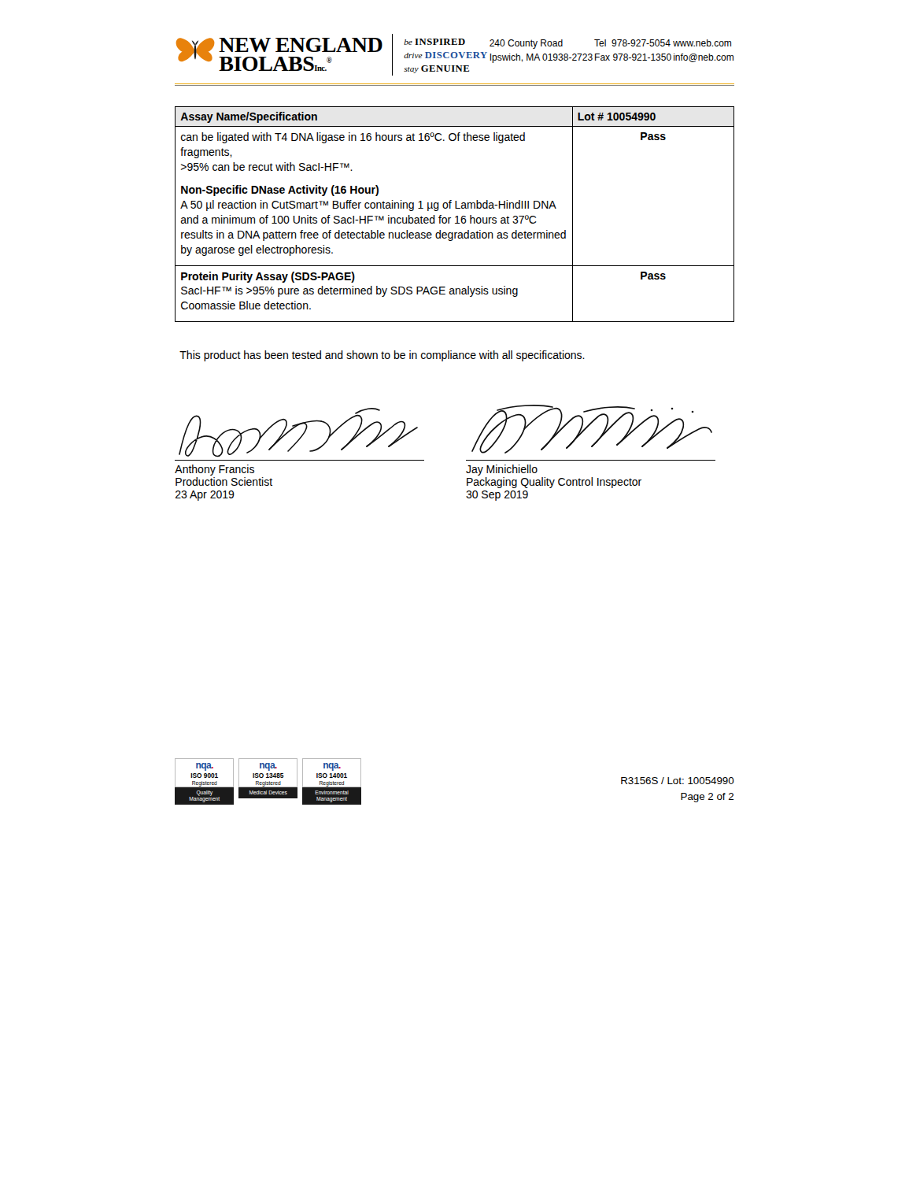NEW ENGLAND BIOLABSInc.®
be INSPIRED
drive DISCOVERY
stay GENUINE
240 County Road
Ipswich, MA 01938-2723
Tel 978-927-5054
Fax 978-921-1350
www.neb.com
info@neb.com
| Assay Name/Specification | Lot # 10054990 |
| --- | --- |
| can be ligated with T4 DNA ligase in 16 hours at 16ºC. Of these ligated fragments, >95% can be recut with SacI-HF™. Non-Specific DNase Activity (16 Hour) A 50 µl reaction in CutSmart™ Buffer containing 1 µg of Lambda-HindIII DNA and a minimum of 100 Units of SacI-HF™ incubated for 16 hours at 37ºC results in a DNA pattern free of detectable nuclease degradation as determined by agarose gel electrophoresis. | Pass |
| Protein Purity Assay (SDS-PAGE) SacI-HF™ is >95% pure as determined by SDS PAGE analysis using Coomassie Blue detection. | Pass |
This product has been tested and shown to be in compliance with all specifications.
Anthony Francis
Production Scientist
23 Apr 2019
Jay Minichiello
Packaging Quality Control Inspector
30 Sep 2019
nqa.
ISO 9001
Registered
Quality
Management
nqa.
ISO 13485
Registered
Medical Devices
nqa.
ISO 14001
Registered
Environmental
Management
R3156S / Lot: 10054990
Page 2 of 2